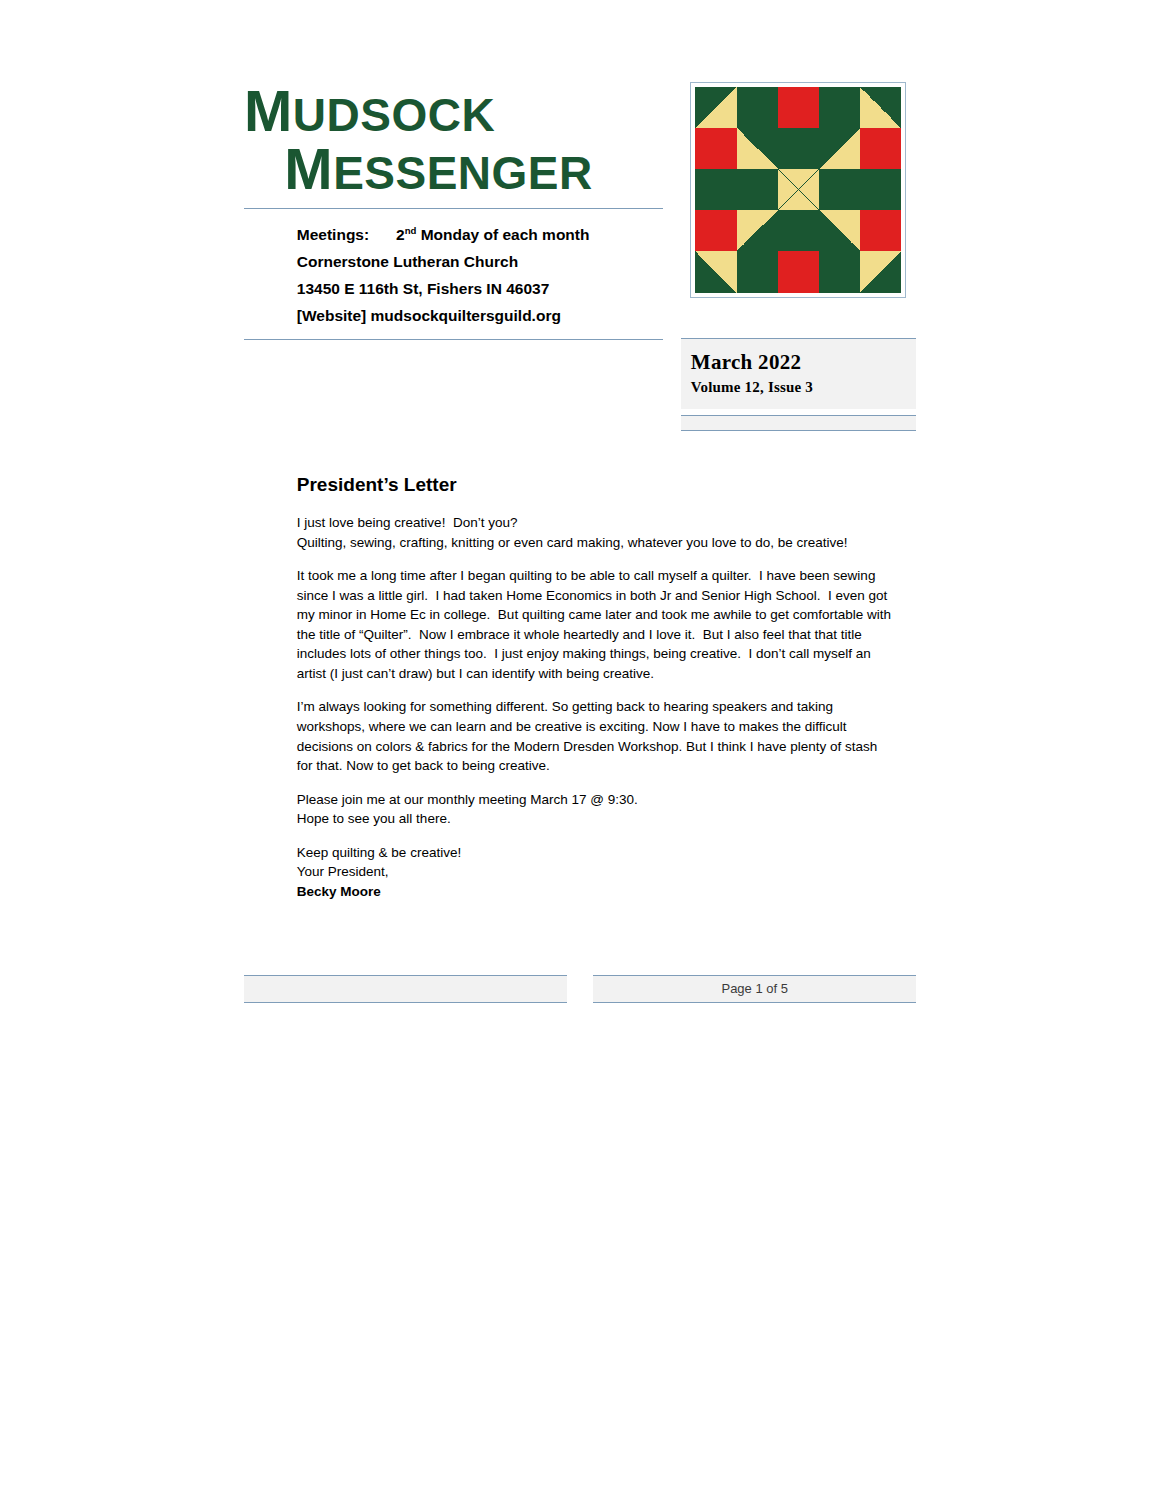Mudsock Messenger
Meetings: 2nd Monday of each month
Cornerstone Lutheran Church
13450 E 116th St, Fishers IN 46037
[Website] mudsockquiltersguild.org
March 2022
Volume 12, Issue 3
President’s Letter
I just love being creative! Don’t you?
Quilting, sewing, crafting, knitting or even card making, whatever you love to do, be creative!
It took me a long time after I began quilting to be able to call myself a quilter. I have been sewing since I was a little girl. I had taken Home Economics in both Jr and Senior High School. I even got my minor in Home Ec in college. But quilting came later and took me awhile to get comfortable with the title of “Quilter”. Now I embrace it whole heartedly and I love it. But I also feel that that title includes lots of other things too. I just enjoy making things, being creative. I don’t call myself an artist (I just can’t draw) but I can identify with being creative.
I’m always looking for something different. So getting back to hearing speakers and taking workshops, where we can learn and be creative is exciting. Now I have to makes the difficult decisions on colors & fabrics for the Modern Dresden Workshop. But I think I have plenty of stash for that. Now to get back to being creative.
Please join me at our monthly meeting March 17 @ 9:30.
Hope to see you all there.
Keep quilting & be creative!
Your President,
Becky Moore
Page 1 of 5